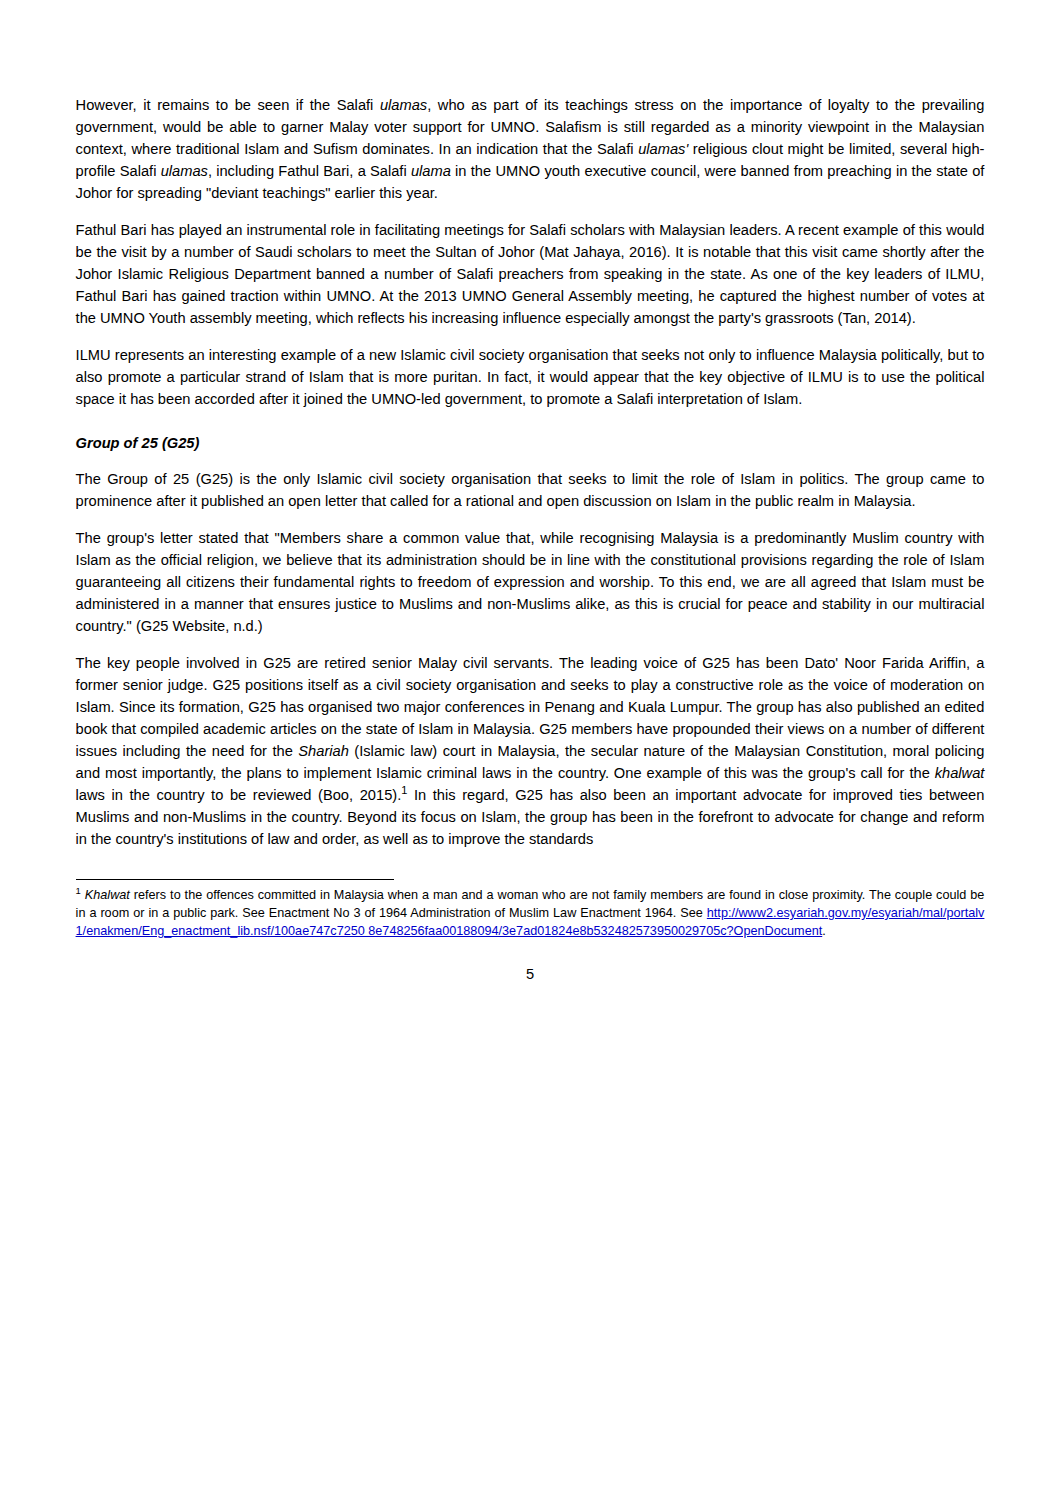However, it remains to be seen if the Salafi ulamas, who as part of its teachings stress on the importance of loyalty to the prevailing government, would be able to garner Malay voter support for UMNO. Salafism is still regarded as a minority viewpoint in the Malaysian context, where traditional Islam and Sufism dominates. In an indication that the Salafi ulamas' religious clout might be limited, several high-profile Salafi ulamas, including Fathul Bari, a Salafi ulama in the UMNO youth executive council, were banned from preaching in the state of Johor for spreading "deviant teachings" earlier this year.
Fathul Bari has played an instrumental role in facilitating meetings for Salafi scholars with Malaysian leaders. A recent example of this would be the visit by a number of Saudi scholars to meet the Sultan of Johor (Mat Jahaya, 2016). It is notable that this visit came shortly after the Johor Islamic Religious Department banned a number of Salafi preachers from speaking in the state. As one of the key leaders of ILMU, Fathul Bari has gained traction within UMNO. At the 2013 UMNO General Assembly meeting, he captured the highest number of votes at the UMNO Youth assembly meeting, which reflects his increasing influence especially amongst the party's grassroots (Tan, 2014).
ILMU represents an interesting example of a new Islamic civil society organisation that seeks not only to influence Malaysia politically, but to also promote a particular strand of Islam that is more puritan. In fact, it would appear that the key objective of ILMU is to use the political space it has been accorded after it joined the UMNO-led government, to promote a Salafi interpretation of Islam.
Group of 25 (G25)
The Group of 25 (G25) is the only Islamic civil society organisation that seeks to limit the role of Islam in politics. The group came to prominence after it published an open letter that called for a rational and open discussion on Islam in the public realm in Malaysia.
The group's letter stated that "Members share a common value that, while recognising Malaysia is a predominantly Muslim country with Islam as the official religion, we believe that its administration should be in line with the constitutional provisions regarding the role of Islam guaranteeing all citizens their fundamental rights to freedom of expression and worship. To this end, we are all agreed that Islam must be administered in a manner that ensures justice to Muslims and non-Muslims alike, as this is crucial for peace and stability in our multiracial country." (G25 Website, n.d.)
The key people involved in G25 are retired senior Malay civil servants. The leading voice of G25 has been Dato' Noor Farida Ariffin, a former senior judge. G25 positions itself as a civil society organisation and seeks to play a constructive role as the voice of moderation on Islam. Since its formation, G25 has organised two major conferences in Penang and Kuala Lumpur. The group has also published an edited book that compiled academic articles on the state of Islam in Malaysia. G25 members have propounded their views on a number of different issues including the need for the Shariah (Islamic law) court in Malaysia, the secular nature of the Malaysian Constitution, moral policing and most importantly, the plans to implement Islamic criminal laws in the country. One example of this was the group's call for the khalwat laws in the country to be reviewed (Boo, 2015).1 In this regard, G25 has also been an important advocate for improved ties between Muslims and non-Muslims in the country. Beyond its focus on Islam, the group has been in the forefront to advocate for change and reform in the country's institutions of law and order, as well as to improve the standards
1 Khalwat refers to the offences committed in Malaysia when a man and a woman who are not family members are found in close proximity. The couple could be in a room or in a public park. See Enactment No 3 of 1964 Administration of Muslim Law Enactment 1964. See http://www2.esyariah.gov.my/esyariah/mal/portalv1/enakmen/Eng_enactment_lib.nsf/100ae747c7250 8e748256faa00188094/3e7ad01824e8b532482573950029705c?OpenDocument.
5